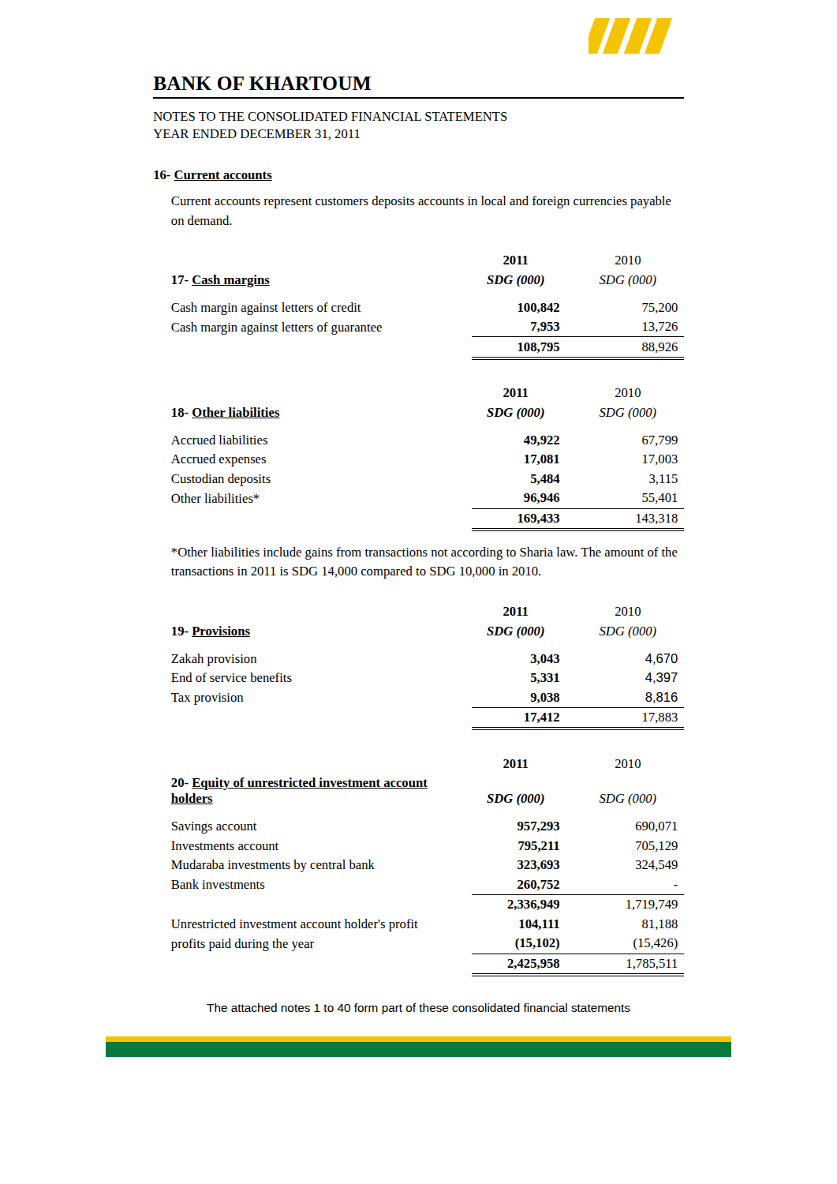BANK OF KHARTOUM
NOTES TO THE CONSOLIDATED FINANCIAL STATEMENTS
YEAR ENDED DECEMBER 31, 2011
16- Current accounts
Current accounts represent customers deposits accounts in local and foreign currencies payable on demand.
| | | 2011 | 2010 |
| 17- Cash margins | | SDG (000) | SDG (000) |
| Cash margin against letters of credit | | 100,842 | 75,200 |
| Cash margin against letters of guarantee | | 7,953 | 13,726 |
| | | 108,795 | 88,926 |
| | | 2011 | 2010 |
| 18- Other liabilities | | SDG (000) | SDG (000) |
| Accrued liabilities | | 49,922 | 67,799 |
| Accrued expenses | | 17,081 | 17,003 |
| Custodian deposits | | 5,484 | 3,115 |
| Other liabilities* | | 96,946 | 55,401 |
| | | 169,433 | 143,318 |
*Other liabilities include gains from transactions not according to Sharia law. The amount of the transactions in 2011 is SDG 14,000 compared to SDG 10,000 in 2010.
| | | 2011 | 2010 |
| 19- Provisions | | SDG (000) | SDG (000) |
| Zakah provision | | 3,043 | 4,670 |
| End of service benefits | | 5,331 | 4,397 |
| Tax provision | | 9,038 | 8,816 |
| | | 17,412 | 17,883 |
| | | 2011 | 2010 |
| 20- Equity of unrestricted investment account holders | | SDG (000) | SDG (000) |
| Savings account | | 957,293 | 690,071 |
| Investments account | | 795,211 | 705,129 |
| Mudaraba investments by central bank | | 323,693 | 324,549 |
| Bank investments | | 260,752 | - |
| | | 2,336,949 | 1,719,749 |
| Unrestricted investment account holder's profit | | 104,111 | 81,188 |
| profits paid during the year | | (15,102) | (15,426) |
| | | 2,425,958 | 1,785,511 |
The attached notes 1 to 40 form part of these consolidated financial statements